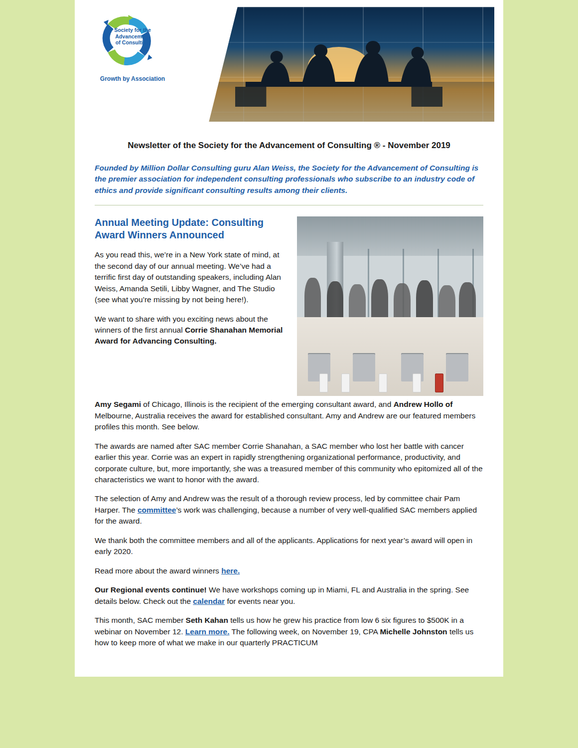Society for the Advancement of Consulting Growth by Association
Newsletter of the Society for the Advancement of Consulting ® - November 2019
Founded by Million Dollar Consulting guru Alan Weiss, the Society for the Advancement of Consulting is the premier association for independent consulting professionals who subscribe to an industry code of ethics and provide significant consulting results among their clients.
Annual Meeting Update: Consulting Award Winners Announced
As you read this, we’re in a New York state of mind, at the second day of our annual meeting. We’ve had a terrific first day of outstanding speakers, including Alan Weiss, Amanda Setili, Libby Wagner, and The Studio (see what you’re missing by not being here!).
We want to share with you exciting news about the winners of the first annual Corrie Shanahan Memorial Award for Advancing Consulting.
Amy Segami of Chicago, Illinois is the recipient of the emerging consultant award, and Andrew Hollo of Melbourne, Australia receives the award for established consultant. Amy and Andrew are our featured members profiles this month. See below.
The awards are named after SAC member Corrie Shanahan, a SAC member who lost her battle with cancer earlier this year. Corrie was an expert in rapidly strengthening organizational performance, productivity, and corporate culture, but, more importantly, she was a treasured member of this community who epitomized all of the characteristics we want to honor with the award.
The selection of Amy and Andrew was the result of a thorough review process, led by committee chair Pam Harper. The committee’s work was challenging, because a number of very well-qualified SAC members applied for the award.
We thank both the committee members and all of the applicants. Applications for next year’s award will open in early 2020.
Read more about the award winners here.
Our Regional events continue! We have workshops coming up in Miami, FL and Australia in the spring. See details below. Check out the calendar for events near you.
This month, SAC member Seth Kahan tells us how he grew his practice from low 6 six figures to $500K in a webinar on November 12. Learn more. The following week, on November 19, CPA Michelle Johnston tells us how to keep more of what we make in our quarterly PRACTICUM